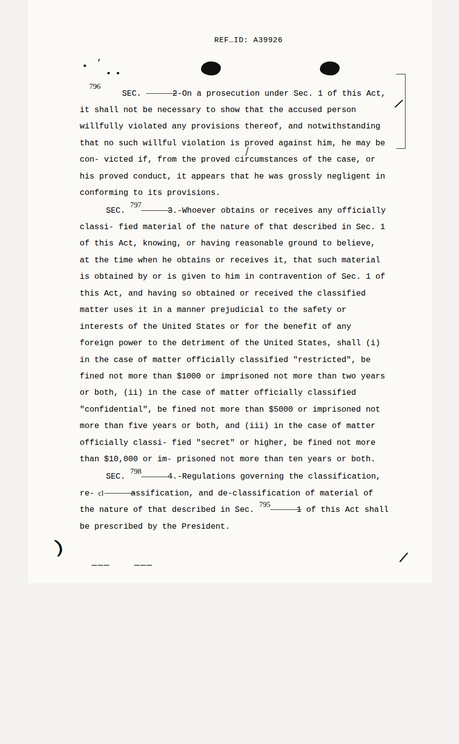REF…ID: A39926
• ’ • •
/
⁄
796 SEC. 2-On a prosecution under Sec. 1 of this Act, it shall not be necessary to show that the accused person willfully violated any provisions thereof, and notwithstanding that no such willful violation is proved against him, he may be con- victed if, from the proved circumstances of the case, or his proved conduct, it appears that he was grossly negligent in conforming to its provisions.
SEC. 7973.-Whoever obtains or receives any officially classi- fied material of the nature of that described in Sec. 1 of this Act, knowing, or having reasonable ground to believe, at the time when he obtains or receives it, that such material is obtained by or is given to him in contravention of Sec. 1 of this Act, and having so obtained or received the classified matter uses it in a manner prejudicial to the safety or interests of the United States or for the benefit of any foreign power to the detriment of the United States, shall (i) in the case of matter officially classified "restricted", be fined not more than $1000 or imprisoned not more than two years or both, (ii) in the case of matter officially classified "confidential", be fined not more than $5000 or imprisoned not more than five years or both, and (iii) in the case of matter officially classi- fied "secret" or higher, be fined not more than $10,000 or im- prisoned not more than ten years or both.
SEC. 7984.-Regulations governing the classification, re- cl assification, and de-classification of material of the nature of that described in Sec. 7951 of this Act shall be prescribed by the President.
)
——— ———
/